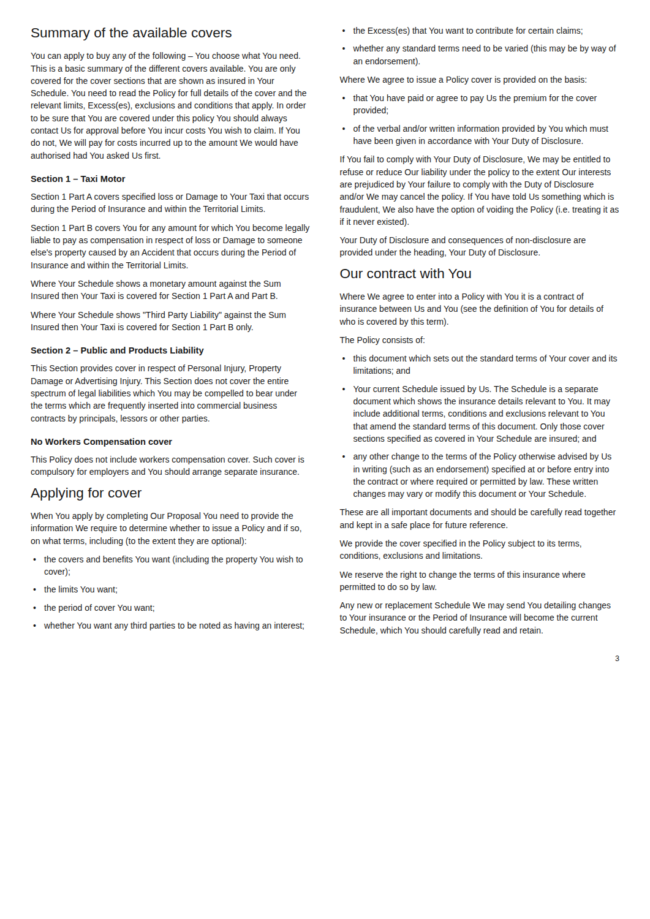Summary of the available covers
You can apply to buy any of the following – You choose what You need. This is a basic summary of the different covers available. You are only covered for the cover sections that are shown as insured in Your Schedule. You need to read the Policy for full details of the cover and the relevant limits, Excess(es), exclusions and conditions that apply. In order to be sure that You are covered under this policy You should always contact Us for approval before You incur costs You wish to claim. If You do not, We will pay for costs incurred up to the amount We would have authorised had You asked Us first.
Section 1 – Taxi Motor
Section 1 Part A covers specified loss or Damage to Your Taxi that occurs during the Period of Insurance and within the Territorial Limits.
Section 1 Part B covers You for any amount for which You become legally liable to pay as compensation in respect of loss or Damage to someone else's property caused by an Accident that occurs during the Period of Insurance and within the Territorial Limits.
Where Your Schedule shows a monetary amount against the Sum Insured then Your Taxi is covered for Section 1 Part A and Part B.
Where Your Schedule shows "Third Party Liability" against the Sum Insured then Your Taxi is covered for Section 1 Part B only.
Section 2 – Public and Products Liability
This Section provides cover in respect of Personal Injury, Property Damage or Advertising Injury. This Section does not cover the entire spectrum of legal liabilities which You may be compelled to bear under the terms which are frequently inserted into commercial business contracts by principals, lessors or other parties.
No Workers Compensation cover
This Policy does not include workers compensation cover. Such cover is compulsory for employers and You should arrange separate insurance.
Applying for cover
When You apply by completing Our Proposal You need to provide the information We require to determine whether to issue a Policy and if so, on what terms, including (to the extent they are optional):
the covers and benefits You want (including the property You wish to cover);
the limits You want;
the period of cover You want;
whether You want any third parties to be noted as having an interest;
the Excess(es) that You want to contribute for certain claims;
whether any standard terms need to be varied (this may be by way of an endorsement).
Where We agree to issue a Policy cover is provided on the basis:
that You have paid or agree to pay Us the premium for the cover provided;
of the verbal and/or written information provided by You which must have been given in accordance with Your Duty of Disclosure.
If You fail to comply with Your Duty of Disclosure, We may be entitled to refuse or reduce Our liability under the policy to the extent Our interests are prejudiced by Your failure to comply with the Duty of Disclosure and/or We may cancel the policy. If You have told Us something which is fraudulent, We also have the option of voiding the Policy (i.e. treating it as if it never existed).
Your Duty of Disclosure and consequences of non-disclosure are provided under the heading, Your Duty of Disclosure.
Our contract with You
Where We agree to enter into a Policy with You it is a contract of insurance between Us and You (see the definition of You for details of who is covered by this term).
The Policy consists of:
this document which sets out the standard terms of Your cover and its limitations; and
Your current Schedule issued by Us. The Schedule is a separate document which shows the insurance details relevant to You. It may include additional terms, conditions and exclusions relevant to You that amend the standard terms of this document. Only those cover sections specified as covered in Your Schedule are insured; and
any other change to the terms of the Policy otherwise advised by Us in writing (such as an endorsement) specified at or before entry into the contract or where required or permitted by law. These written changes may vary or modify this document or Your Schedule.
These are all important documents and should be carefully read together and kept in a safe place for future reference.
We provide the cover specified in the Policy subject to its terms, conditions, exclusions and limitations.
We reserve the right to change the terms of this insurance where permitted to do so by law.
Any new or replacement Schedule We may send You detailing changes to Your insurance or the Period of Insurance will become the current Schedule, which You should carefully read and retain.
3